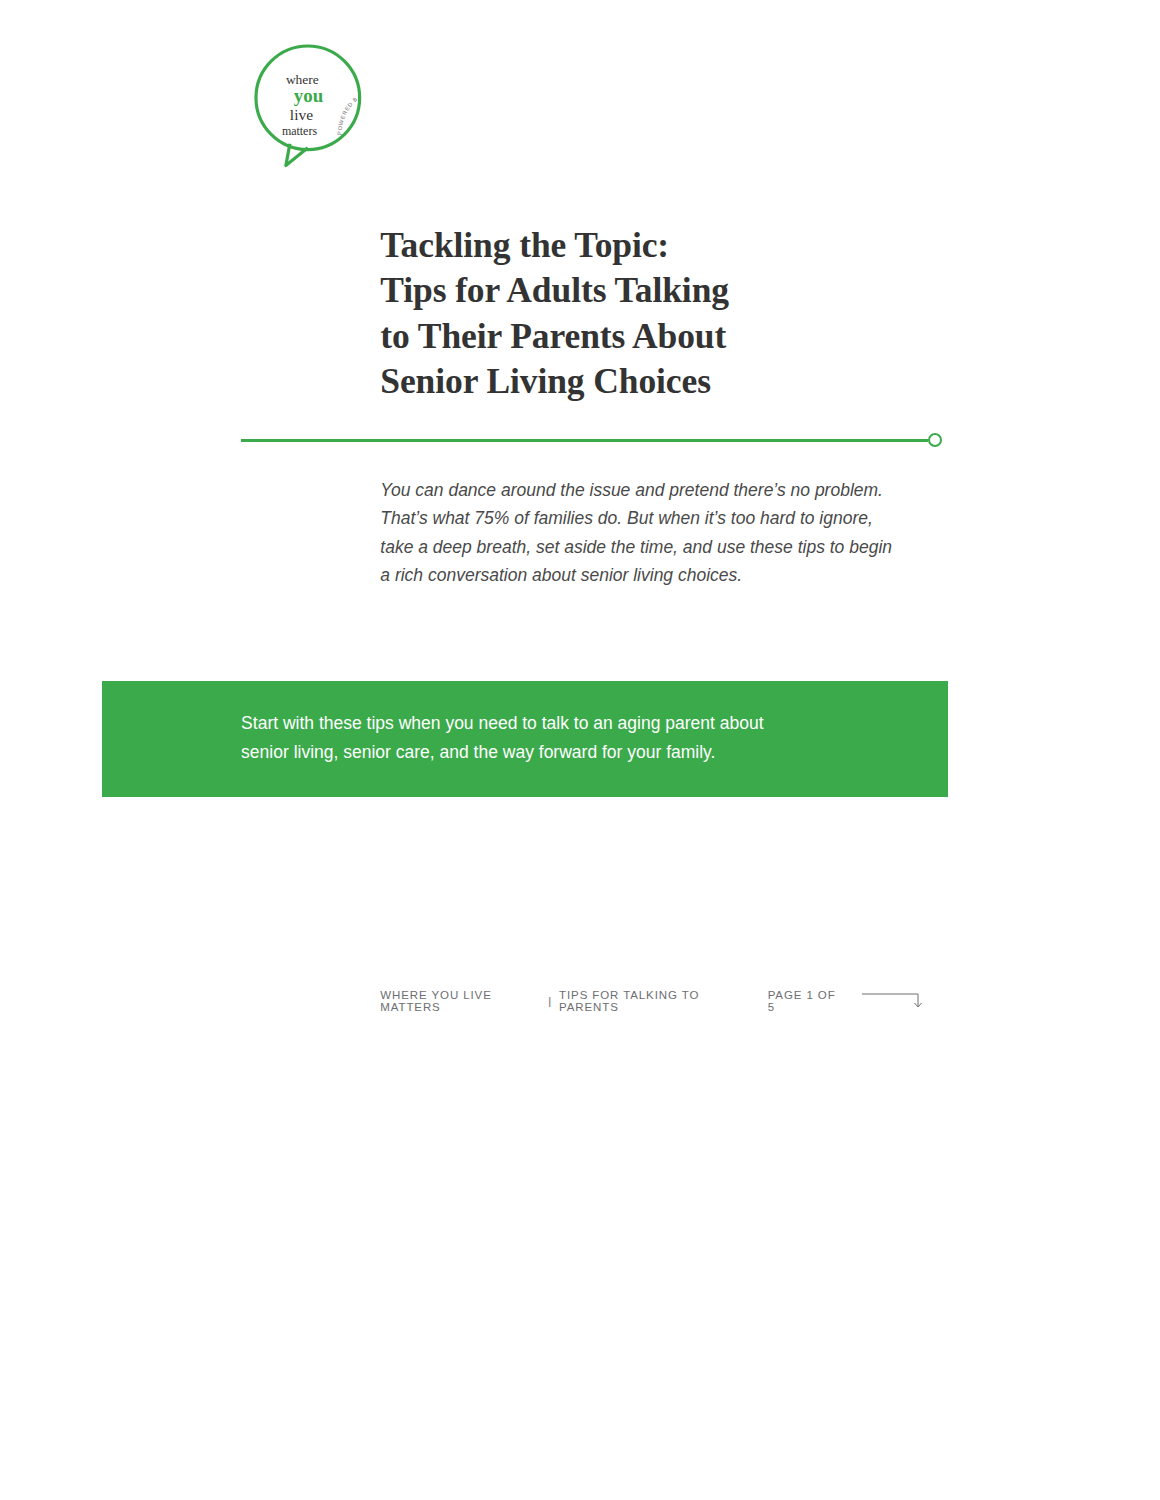where you live matters POWERED BY ASHA
Tackling the Topic:
Tips for Adults Talking
to Their Parents About
Senior Living Choices
You can dance around the issue and pretend there’s no problem. That’s what 75% of families do. But when it’s too hard to ignore, take a deep breath, set aside the time, and use these tips to begin a rich conversation about senior living choices.
Start with these tips when you need to talk to an aging parent about senior living, senior care, and the way forward for your family.
Where You Live Matters | Tips for Talking to Parents Page 1 of 5